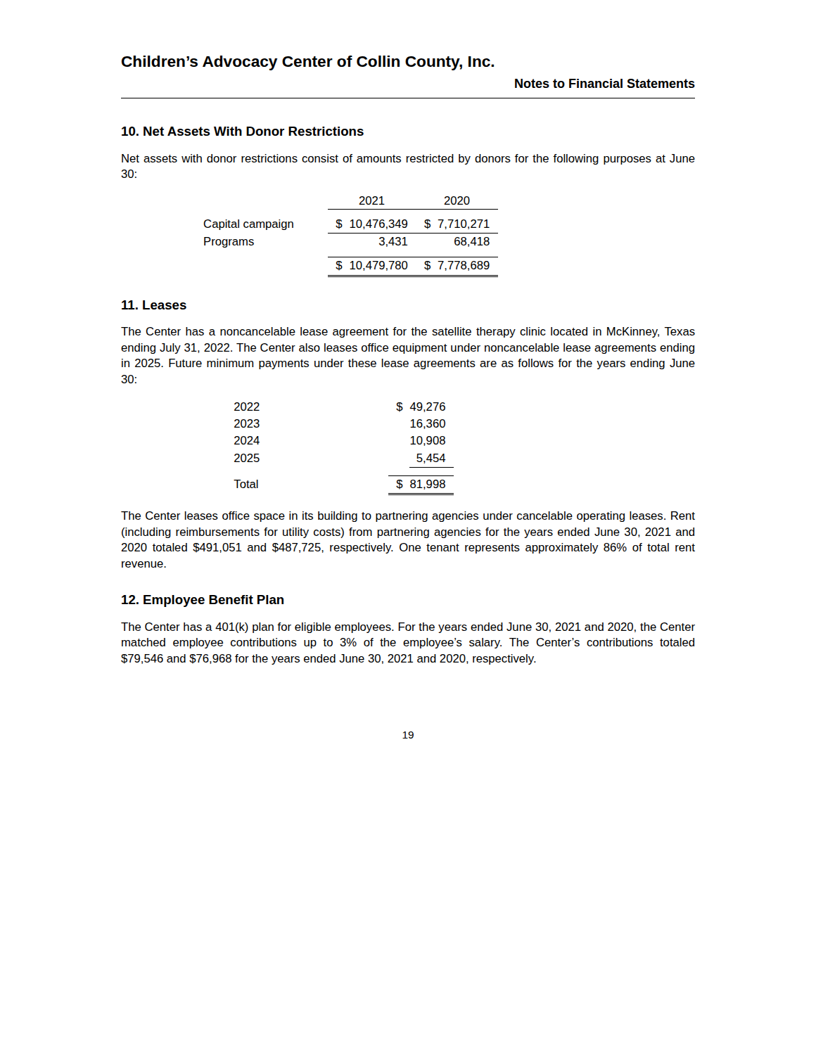Children’s Advocacy Center of Collin County, Inc.
Notes to Financial Statements
10. Net Assets With Donor Restrictions
Net assets with donor restrictions consist of amounts restricted by donors for the following purposes at June 30:
| | 2021 | 2020 |
| --- | --- | --- |
| Capital campaign | $ | 10,476,349 | $ | 7,710,271 |
| Programs | | 3,431 | | 68,418 |
| | $ | 10,479,780 | $ | 7,778,689 |
11. Leases
The Center has a noncancelable lease agreement for the satellite therapy clinic located in McKinney, Texas ending July 31, 2022. The Center also leases office equipment under noncancelable lease agreements ending in 2025. Future minimum payments under these lease agreements are as follows for the years ending June 30:
| 2022 | $ | 49,276 |
| 2023 | | 16,360 |
| 2024 | | 10,908 |
| 2025 | | 5,454 |
| Total | $ | 81,998 |
The Center leases office space in its building to partnering agencies under cancelable operating leases. Rent (including reimbursements for utility costs) from partnering agencies for the years ended June 30, 2021 and 2020 totaled $491,051 and $487,725, respectively. One tenant represents approximately 86% of total rent revenue.
12. Employee Benefit Plan
The Center has a 401(k) plan for eligible employees. For the years ended June 30, 2021 and 2020, the Center matched employee contributions up to 3% of the employee’s salary. The Center’s contributions totaled $79,546 and $76,968 for the years ended June 30, 2021 and 2020, respectively.
19